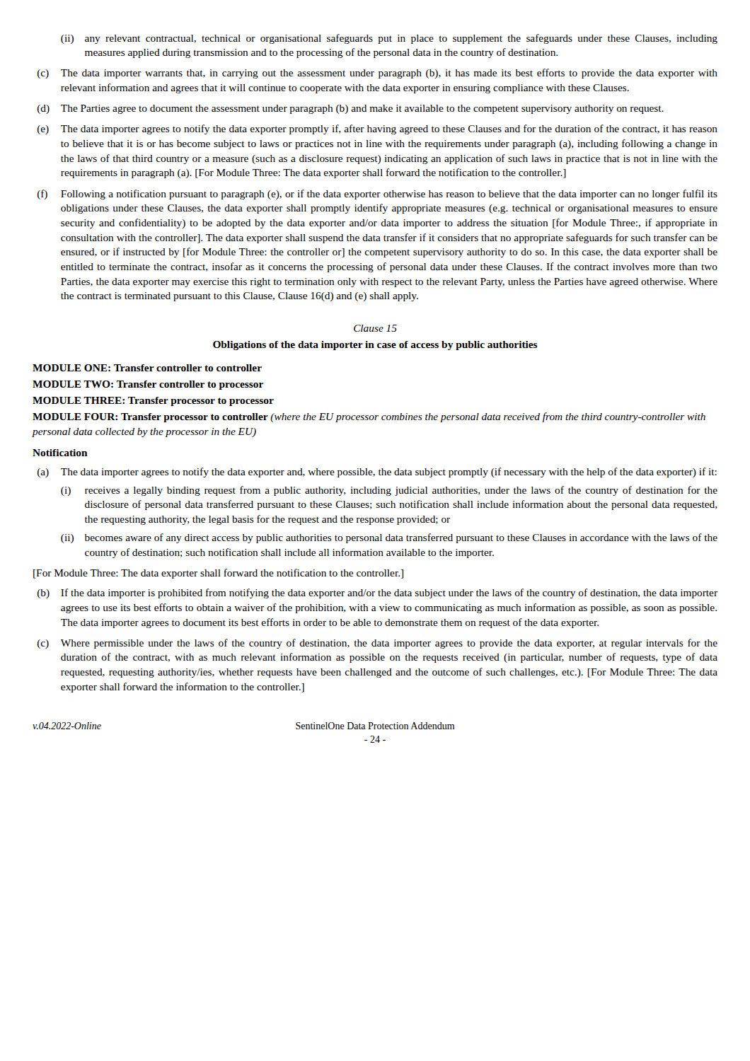(ii) any relevant contractual, technical or organisational safeguards put in place to supplement the safeguards under these Clauses, including measures applied during transmission and to the processing of the personal data in the country of destination.
(c) The data importer warrants that, in carrying out the assessment under paragraph (b), it has made its best efforts to provide the data exporter with relevant information and agrees that it will continue to cooperate with the data exporter in ensuring compliance with these Clauses.
(d) The Parties agree to document the assessment under paragraph (b) and make it available to the competent supervisory authority on request.
(e) The data importer agrees to notify the data exporter promptly if, after having agreed to these Clauses and for the duration of the contract, it has reason to believe that it is or has become subject to laws or practices not in line with the requirements under paragraph (a), including following a change in the laws of that third country or a measure (such as a disclosure request) indicating an application of such laws in practice that is not in line with the requirements in paragraph (a). [For Module Three: The data exporter shall forward the notification to the controller.]
(f) Following a notification pursuant to paragraph (e), or if the data exporter otherwise has reason to believe that the data importer can no longer fulfil its obligations under these Clauses, the data exporter shall promptly identify appropriate measures (e.g. technical or organisational measures to ensure security and confidentiality) to be adopted by the data exporter and/or data importer to address the situation [for Module Three:, if appropriate in consultation with the controller]. The data exporter shall suspend the data transfer if it considers that no appropriate safeguards for such transfer can be ensured, or if instructed by [for Module Three: the controller or] the competent supervisory authority to do so. In this case, the data exporter shall be entitled to terminate the contract, insofar as it concerns the processing of personal data under these Clauses. If the contract involves more than two Parties, the data exporter may exercise this right to termination only with respect to the relevant Party, unless the Parties have agreed otherwise. Where the contract is terminated pursuant to this Clause, Clause 16(d) and (e) shall apply.
Clause 15
Obligations of the data importer in case of access by public authorities
MODULE ONE: Transfer controller to controller
MODULE TWO: Transfer controller to processor
MODULE THREE: Transfer processor to processor
MODULE FOUR: Transfer processor to controller (where the EU processor combines the personal data received from the third country-controller with personal data collected by the processor in the EU)
Notification
(a) The data importer agrees to notify the data exporter and, where possible, the data subject promptly (if necessary with the help of the data exporter) if it:
(i) receives a legally binding request from a public authority, including judicial authorities, under the laws of the country of destination for the disclosure of personal data transferred pursuant to these Clauses; such notification shall include information about the personal data requested, the requesting authority, the legal basis for the request and the response provided; or
(ii) becomes aware of any direct access by public authorities to personal data transferred pursuant to these Clauses in accordance with the laws of the country of destination; such notification shall include all information available to the importer.
[For Module Three: The data exporter shall forward the notification to the controller.]
(b) If the data importer is prohibited from notifying the data exporter and/or the data subject under the laws of the country of destination, the data importer agrees to use its best efforts to obtain a waiver of the prohibition, with a view to communicating as much information as possible, as soon as possible. The data importer agrees to document its best efforts in order to be able to demonstrate them on request of the data exporter.
(c) Where permissible under the laws of the country of destination, the data importer agrees to provide the data exporter, at regular intervals for the duration of the contract, with as much relevant information as possible on the requests received (in particular, number of requests, type of data requested, requesting authority/ies, whether requests have been challenged and the outcome of such challenges, etc.). [For Module Three: The data exporter shall forward the information to the controller.]
v.04.2022-Online
SentinelOne Data Protection Addendum - 24 -